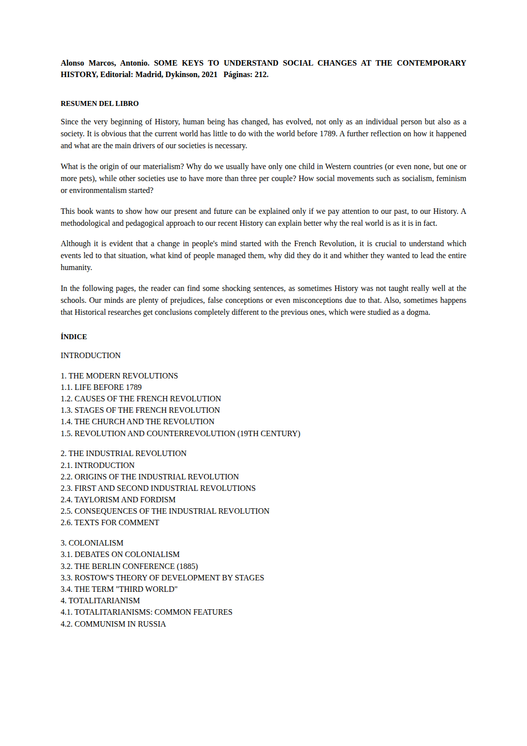Alonso Marcos, Antonio. SOME KEYS TO UNDERSTAND SOCIAL CHANGES AT THE CONTEMPORARY HISTORY, Editorial: Madrid, Dykinson, 2021 Páginas: 212.
RESUMEN DEL LIBRO
Since the very beginning of History, human being has changed, has evolved, not only as an individual person but also as a society. It is obvious that the current world has little to do with the world before 1789. A further reflection on how it happened and what are the main drivers of our societies is necessary.
What is the origin of our materialism? Why do we usually have only one child in Western countries (or even none, but one or more pets), while other societies use to have more than three per couple? How social movements such as socialism, feminism or environmentalism started?
This book wants to show how our present and future can be explained only if we pay attention to our past, to our History. A methodological and pedagogical approach to our recent History can explain better why the real world is as it is in fact.
Although it is evident that a change in people's mind started with the French Revolution, it is crucial to understand which events led to that situation, what kind of people managed them, why did they do it and whither they wanted to lead the entire humanity.
In the following pages, the reader can find some shocking sentences, as sometimes History was not taught really well at the schools. Our minds are plenty of prejudices, false conceptions or even misconceptions due to that. Also, sometimes happens that Historical researches get conclusions completely different to the previous ones, which were studied as a dogma.
ÍNDICE
INTRODUCTION
1. THE MODERN REVOLUTIONS
1.1. LIFE BEFORE 1789
1.2. CAUSES OF THE FRENCH REVOLUTION
1.3. STAGES OF THE FRENCH REVOLUTION
1.4. THE CHURCH AND THE REVOLUTION
1.5. REVOLUTION AND COUNTERREVOLUTION (19TH CENTURY)
2. THE INDUSTRIAL REVOLUTION
2.1. INTRODUCTION
2.2. ORIGINS OF THE INDUSTRIAL REVOLUTION
2.3. FIRST AND SECOND INDUSTRIAL REVOLUTIONS
2.4. TAYLORISM AND FORDISM
2.5. CONSEQUENCES OF THE INDUSTRIAL REVOLUTION
2.6. TEXTS FOR COMMENT
3. COLONIALISM
3.1. DEBATES ON COLONIALISM
3.2. THE BERLIN CONFERENCE (1885)
3.3. ROSTOW'S THEORY OF DEVELOPMENT BY STAGES
3.4. THE TERM "THIRD WORLD"
4. TOTALITARIANISM
4.1. TOTALITARIANISMS: COMMON FEATURES
4.2. COMMUNISM IN RUSSIA